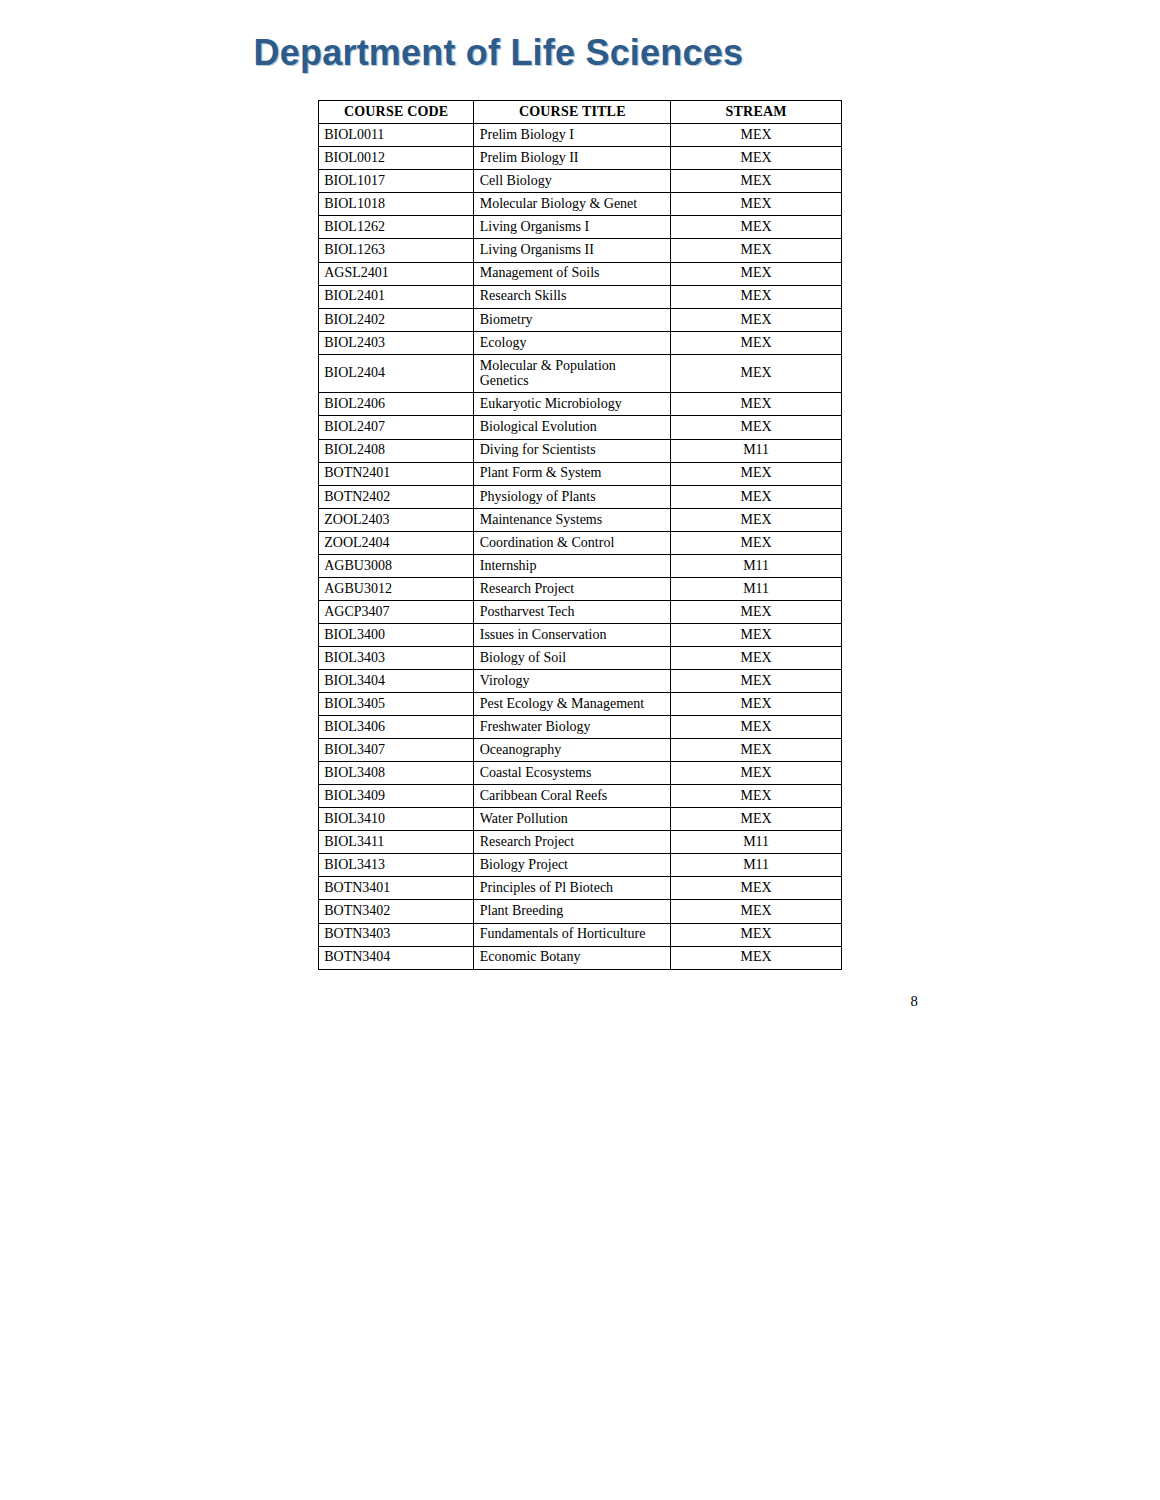Department of Life Sciences
| COURSE CODE | COURSE TITLE | STREAM |
| --- | --- | --- |
| BIOL0011 | Prelim Biology I | MEX |
| BIOL0012 | Prelim Biology II | MEX |
| BIOL1017 | Cell Biology | MEX |
| BIOL1018 | Molecular Biology & Genet | MEX |
| BIOL1262 | Living Organisms I | MEX |
| BIOL1263 | Living Organisms II | MEX |
| AGSL2401 | Management of Soils | MEX |
| BIOL2401 | Research Skills | MEX |
| BIOL2402 | Biometry | MEX |
| BIOL2403 | Ecology | MEX |
| BIOL2404 | Molecular & Population Genetics | MEX |
| BIOL2406 | Eukaryotic Microbiology | MEX |
| BIOL2407 | Biological Evolution | MEX |
| BIOL2408 | Diving for Scientists | M11 |
| BOTN2401 | Plant Form & System | MEX |
| BOTN2402 | Physiology of Plants | MEX |
| ZOOL2403 | Maintenance Systems | MEX |
| ZOOL2404 | Coordination & Control | MEX |
| AGBU3008 | Internship | M11 |
| AGBU3012 | Research Project | M11 |
| AGCP3407 | Postharvest Tech | MEX |
| BIOL3400 | Issues in Conservation | MEX |
| BIOL3403 | Biology of Soil | MEX |
| BIOL3404 | Virology | MEX |
| BIOL3405 | Pest Ecology & Management | MEX |
| BIOL3406 | Freshwater Biology | MEX |
| BIOL3407 | Oceanography | MEX |
| BIOL3408 | Coastal Ecosystems | MEX |
| BIOL3409 | Caribbean Coral Reefs | MEX |
| BIOL3410 | Water Pollution | MEX |
| BIOL3411 | Research Project | M11 |
| BIOL3413 | Biology Project | M11 |
| BOTN3401 | Principles of Pl Biotech | MEX |
| BOTN3402 | Plant Breeding | MEX |
| BOTN3403 | Fundamentals of Horticulture | MEX |
| BOTN3404 | Economic Botany | MEX |
8